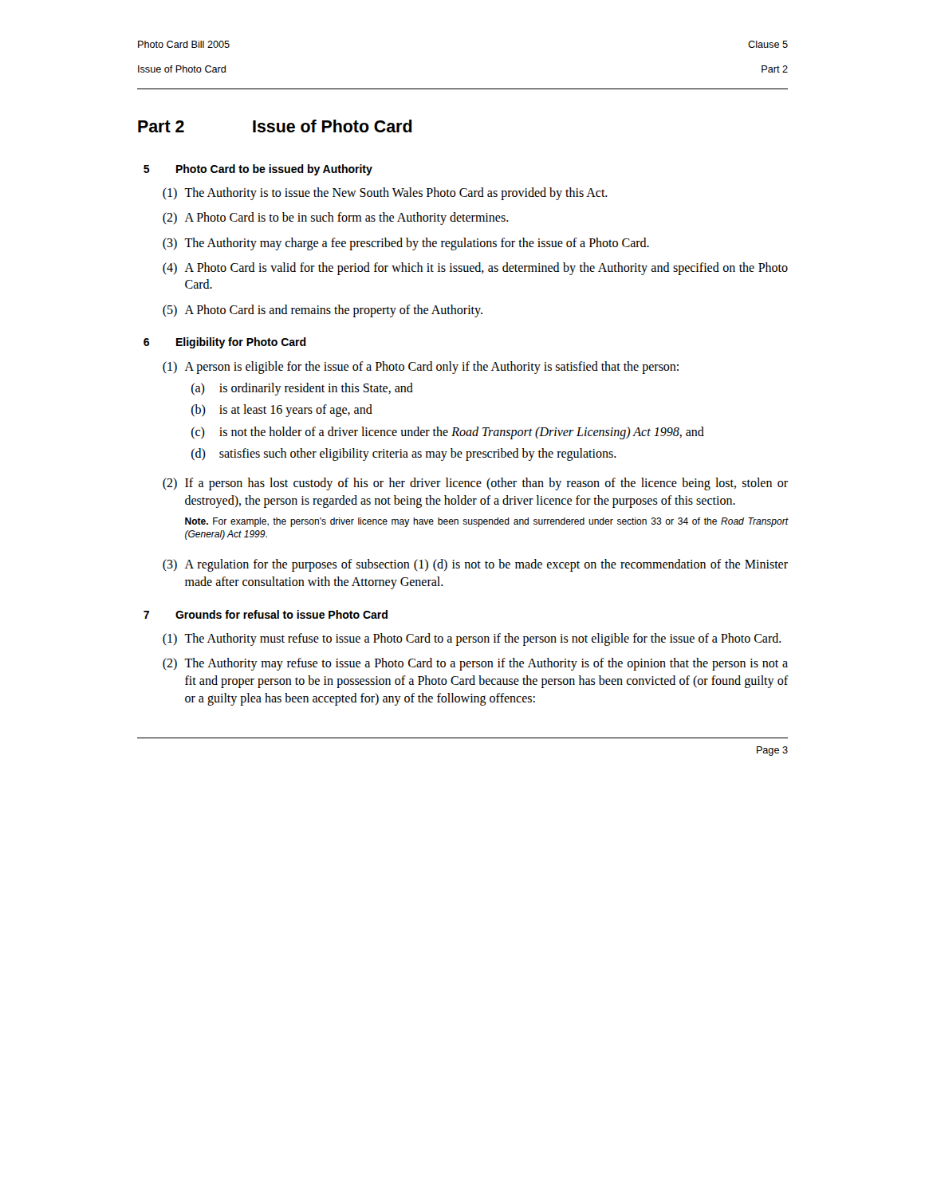Photo Card Bill 2005
Issue of Photo Card
Clause 5
Part 2
Part 2 Issue of Photo Card
5 Photo Card to be issued by Authority
(1)
The Authority is to issue the New South Wales Photo Card as provided by this Act.
(2)
A Photo Card is to be in such form as the Authority determines.
(3)
The Authority may charge a fee prescribed by the regulations for the issue of a Photo Card.
(4)
A Photo Card is valid for the period for which it is issued, as determined by the Authority and specified on the Photo Card.
(5)
A Photo Card is and remains the property of the Authority.
6 Eligibility for Photo Card
(1)
A person is eligible for the issue of a Photo Card only if the Authority is satisfied that the person:
(a)
is ordinarily resident in this State, and
(b)
is at least 16 years of age, and
(c)
is not the holder of a driver licence under the Road Transport (Driver Licensing) Act 1998, and
(d)
satisfies such other eligibility criteria as may be prescribed by the regulations.
(2)
If a person has lost custody of his or her driver licence (other than by reason of the licence being lost, stolen or destroyed), the person is regarded as not being the holder of a driver licence for the purposes of this section.
Note. For example, the person's driver licence may have been suspended and surrendered under section 33 or 34 of the Road Transport (General) Act 1999.
(3)
A regulation for the purposes of subsection (1) (d) is not to be made except on the recommendation of the Minister made after consultation with the Attorney General.
7 Grounds for refusal to issue Photo Card
(1)
The Authority must refuse to issue a Photo Card to a person if the person is not eligible for the issue of a Photo Card.
(2)
The Authority may refuse to issue a Photo Card to a person if the Authority is of the opinion that the person is not a fit and proper person to be in possession of a Photo Card because the person has been convicted of (or found guilty of or a guilty plea has been accepted for) any of the following offences:
Page 3